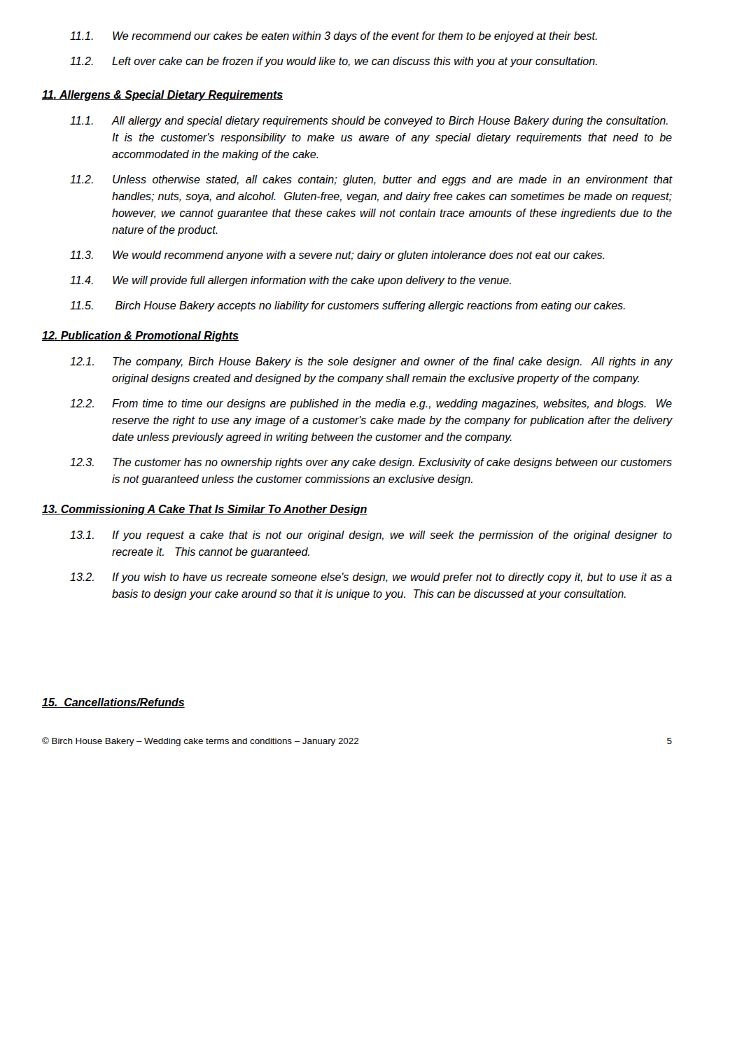11.1. We recommend our cakes be eaten within 3 days of the event for them to be enjoyed at their best.
11.2. Left over cake can be frozen if you would like to, we can discuss this with you at your consultation.
Allergens & Special Dietary Requirements
All allergy and special dietary requirements should be conveyed to Birch House Bakery during the consultation. It is the customer's responsibility to make us aware of any special dietary requirements that need to be accommodated in the making of the cake.
Unless otherwise stated, all cakes contain; gluten, butter and eggs and are made in an environment that handles; nuts, soya, and alcohol. Gluten-free, vegan, and dairy free cakes can sometimes be made on request; however, we cannot guarantee that these cakes will not contain trace amounts of these ingredients due to the nature of the product.
We would recommend anyone with a severe nut; dairy or gluten intolerance does not eat our cakes.
We will provide full allergen information with the cake upon delivery to the venue.
Birch House Bakery accepts no liability for customers suffering allergic reactions from eating our cakes.
Publication & Promotional Rights
The company, Birch House Bakery is the sole designer and owner of the final cake design. All rights in any original designs created and designed by the company shall remain the exclusive property of the company.
From time to time our designs are published in the media e.g., wedding magazines, websites, and blogs. We reserve the right to use any image of a customer's cake made by the company for publication after the delivery date unless previously agreed in writing between the customer and the company.
The customer has no ownership rights over any cake design. Exclusivity of cake designs between our customers is not guaranteed unless the customer commissions an exclusive design.
Commissioning A Cake That Is Similar To Another Design
If you request a cake that is not our original design, we will seek the permission of the original designer to recreate it. This cannot be guaranteed.
If you wish to have us recreate someone else's design, we would prefer not to directly copy it, but to use it as a basis to design your cake around so that it is unique to you. This can be discussed at your consultation.
15. Cancellations/Refunds
© Birch House Bakery – Wedding cake terms and conditions – January 2022
5